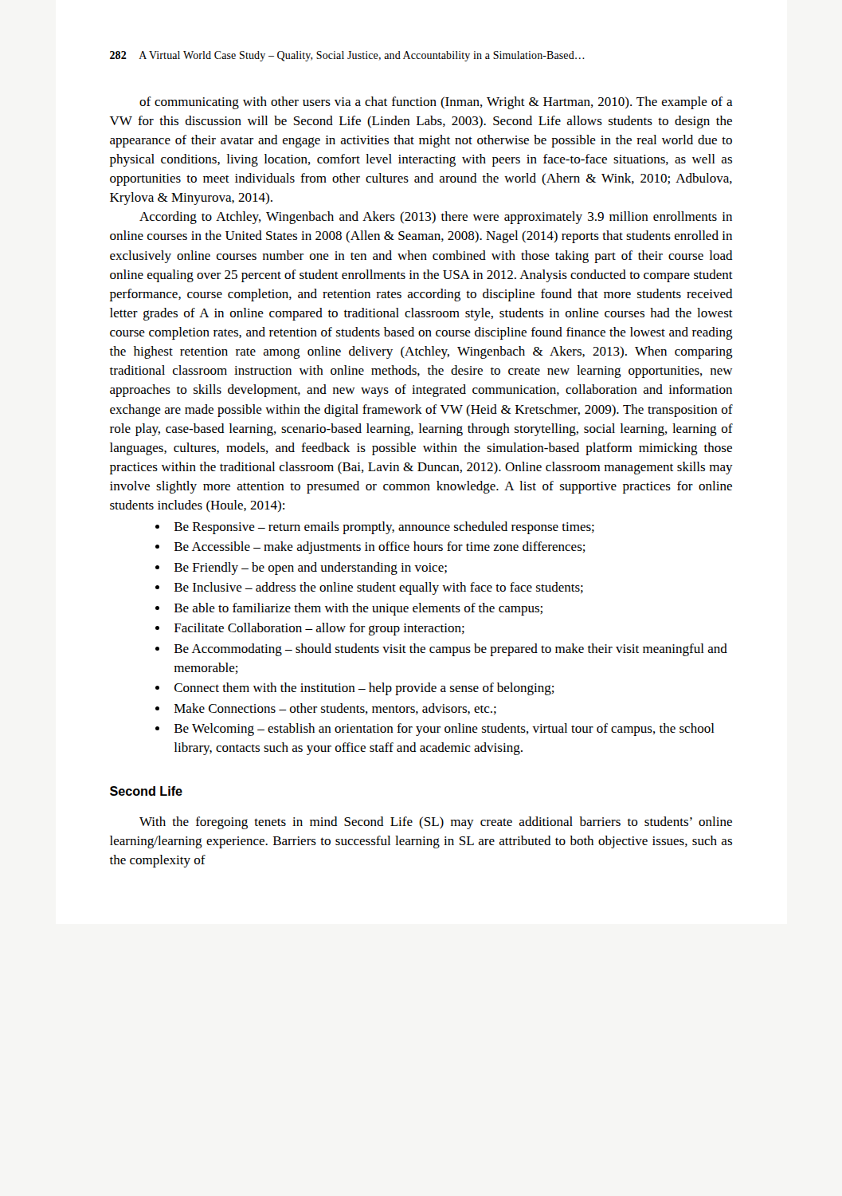282 A Virtual World Case Study – Quality, Social Justice, and Accountability in a Simulation-Based…
of communicating with other users via a chat function (Inman, Wright & Hartman, 2010). The example of a VW for this discussion will be Second Life (Linden Labs, 2003). Second Life allows students to design the appearance of their avatar and engage in activities that might not otherwise be possible in the real world due to physical conditions, living location, comfort level interacting with peers in face-to-face situations, as well as opportunities to meet individuals from other cultures and around the world (Ahern & Wink, 2010; Adbulova, Krylova & Minyurova, 2014).
According to Atchley, Wingenbach and Akers (2013) there were approximately 3.9 million enrollments in online courses in the United States in 2008 (Allen & Seaman, 2008). Nagel (2014) reports that students enrolled in exclusively online courses number one in ten and when combined with those taking part of their course load online equaling over 25 percent of student enrollments in the USA in 2012. Analysis conducted to compare student performance, course completion, and retention rates according to discipline found that more students received letter grades of A in online compared to traditional classroom style, students in online courses had the lowest course completion rates, and retention of students based on course discipline found finance the lowest and reading the highest retention rate among online delivery (Atchley, Wingenbach & Akers, 2013). When comparing traditional classroom instruction with online methods, the desire to create new learning opportunities, new approaches to skills development, and new ways of integrated communication, collaboration and information exchange are made possible within the digital framework of VW (Heid & Kretschmer, 2009). The transposition of role play, case-based learning, scenario-based learning, learning through storytelling, social learning, learning of languages, cultures, models, and feedback is possible within the simulation-based platform mimicking those practices within the traditional classroom (Bai, Lavin & Duncan, 2012). Online classroom management skills may involve slightly more attention to presumed or common knowledge. A list of supportive practices for online students includes (Houle, 2014):
Be Responsive – return emails promptly, announce scheduled response times;
Be Accessible – make adjustments in office hours for time zone differences;
Be Friendly – be open and understanding in voice;
Be Inclusive – address the online student equally with face to face students;
Be able to familiarize them with the unique elements of the campus;
Facilitate Collaboration – allow for group interaction;
Be Accommodating – should students visit the campus be prepared to make their visit meaningful and memorable;
Connect them with the institution – help provide a sense of belonging;
Make Connections – other students, mentors, advisors, etc.;
Be Welcoming – establish an orientation for your online students, virtual tour of campus, the school library, contacts such as your office staff and academic advising.
Second Life
With the foregoing tenets in mind Second Life (SL) may create additional barriers to students’ online learning/learning experience. Barriers to successful learning in SL are attributed to both objective issues, such as the complexity of